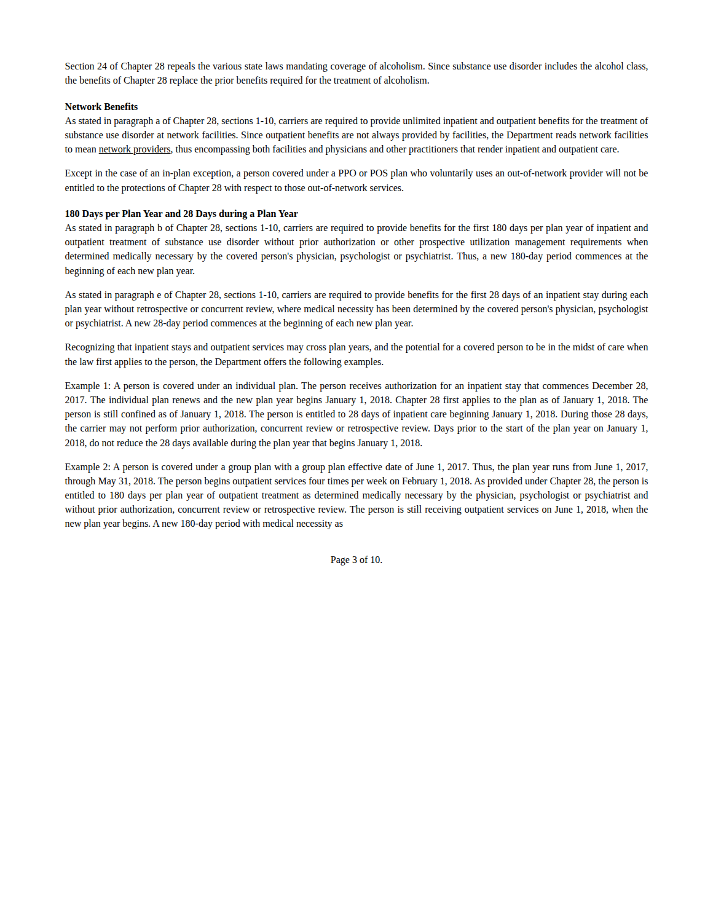Section 24 of Chapter 28 repeals the various state laws mandating coverage of alcoholism. Since substance use disorder includes the alcohol class, the benefits of Chapter 28 replace the prior benefits required for the treatment of alcoholism.
Network Benefits
As stated in paragraph a of Chapter 28, sections 1-10, carriers are required to provide unlimited inpatient and outpatient benefits for the treatment of substance use disorder at network facilities. Since outpatient benefits are not always provided by facilities, the Department reads network facilities to mean network providers, thus encompassing both facilities and physicians and other practitioners that render inpatient and outpatient care.
Except in the case of an in-plan exception, a person covered under a PPO or POS plan who voluntarily uses an out-of-network provider will not be entitled to the protections of Chapter 28 with respect to those out-of-network services.
180 Days per Plan Year and 28 Days during a Plan Year
As stated in paragraph b of Chapter 28, sections 1-10, carriers are required to provide benefits for the first 180 days per plan year of inpatient and outpatient treatment of substance use disorder without prior authorization or other prospective utilization management requirements when determined medically necessary by the covered person's physician, psychologist or psychiatrist. Thus, a new 180-day period commences at the beginning of each new plan year.
As stated in paragraph e of Chapter 28, sections 1-10, carriers are required to provide benefits for the first 28 days of an inpatient stay during each plan year without retrospective or concurrent review, where medical necessity has been determined by the covered person's physician, psychologist or psychiatrist. A new 28-day period commences at the beginning of each new plan year.
Recognizing that inpatient stays and outpatient services may cross plan years, and the potential for a covered person to be in the midst of care when the law first applies to the person, the Department offers the following examples.
Example 1: A person is covered under an individual plan. The person receives authorization for an inpatient stay that commences December 28, 2017. The individual plan renews and the new plan year begins January 1, 2018. Chapter 28 first applies to the plan as of January 1, 2018. The person is still confined as of January 1, 2018. The person is entitled to 28 days of inpatient care beginning January 1, 2018. During those 28 days, the carrier may not perform prior authorization, concurrent review or retrospective review. Days prior to the start of the plan year on January 1, 2018, do not reduce the 28 days available during the plan year that begins January 1, 2018.
Example 2: A person is covered under a group plan with a group plan effective date of June 1, 2017. Thus, the plan year runs from June 1, 2017, through May 31, 2018. The person begins outpatient services four times per week on February 1, 2018. As provided under Chapter 28, the person is entitled to 180 days per plan year of outpatient treatment as determined medically necessary by the physician, psychologist or psychiatrist and without prior authorization, concurrent review or retrospective review. The person is still receiving outpatient services on June 1, 2018, when the new plan year begins. A new 180-day period with medical necessity as
Page 3 of 10.